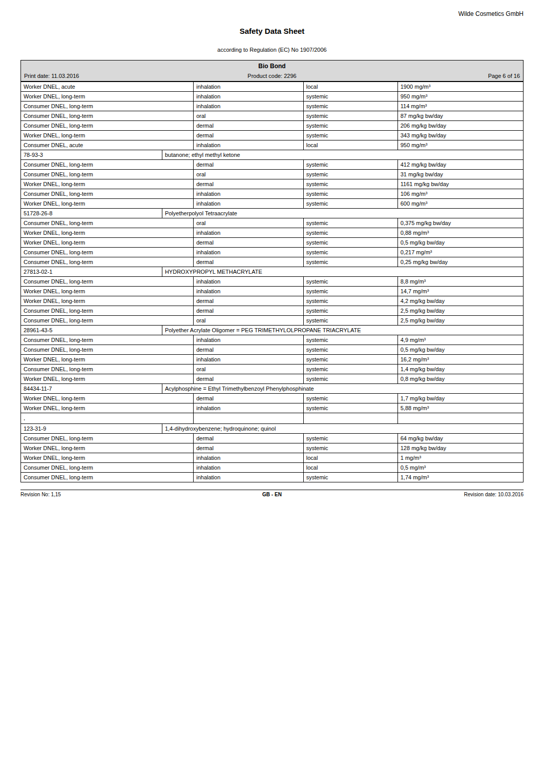Wilde Cosmetics GmbH
Safety Data Sheet
according to Regulation (EC) No 1907/2006
Bio Bond
Print date: 11.03.2016
Product code: 2296
Page 6 of 16
| Worker DNEL, acute | inhalation | local | 1900 mg/m³ |
| Worker DNEL, long-term | inhalation | systemic | 950 mg/m³ |
| Consumer DNEL, long-term | inhalation | systemic | 114 mg/m³ |
| Consumer DNEL, long-term | oral | systemic | 87 mg/kg bw/day |
| Consumer DNEL, long-term | dermal | systemic | 206 mg/kg bw/day |
| Worker DNEL, long-term | dermal | systemic | 343 mg/kg bw/day |
| Consumer DNEL, acute | inhalation | local | 950 mg/m³ |
| 78-93-3 | butanone; ethyl methyl ketone |
| Consumer DNEL, long-term | dermal | systemic | 412 mg/kg bw/day |
| Consumer DNEL, long-term | oral | systemic | 31 mg/kg bw/day |
| Worker DNEL, long-term | dermal | systemic | 1161 mg/kg bw/day |
| Consumer DNEL, long-term | inhalation | systemic | 106 mg/m³ |
| Worker DNEL, long-term | inhalation | systemic | 600 mg/m³ |
| 51728-26-8 | Polyetherpolyol Tetraacrylate |
| Consumer DNEL, long-term | oral | systemic | 0,375 mg/kg bw/day |
| Worker DNEL, long-term | inhalation | systemic | 0,88 mg/m³ |
| Worker DNEL, long-term | dermal | systemic | 0,5 mg/kg bw/day |
| Consumer DNEL, long-term | inhalation | systemic | 0,217 mg/m³ |
| Consumer DNEL, long-term | dermal | systemic | 0,25 mg/kg bw/day |
| 27813-02-1 | HYDROXYPROPYL METHACRYLATE |
| Consumer DNEL, long-term | inhalation | systemic | 8,8 mg/m³ |
| Worker DNEL, long-term | inhalation | systemic | 14,7 mg/m³ |
| Worker DNEL, long-term | dermal | systemic | 4,2 mg/kg bw/day |
| Consumer DNEL, long-term | dermal | systemic | 2,5 mg/kg bw/day |
| Consumer DNEL, long-term | oral | systemic | 2,5 mg/kg bw/day |
| 28961-43-5 | Polyether Acrylate Oligomer = PEG TRIMETHYLOLPROPANE TRIACRYLATE |
| Consumer DNEL, long-term | inhalation | systemic | 4,9 mg/m³ |
| Consumer DNEL, long-term | dermal | systemic | 0,5 mg/kg bw/day |
| Worker DNEL, long-term | inhalation | systemic | 16,2 mg/m³ |
| Consumer DNEL, long-term | oral | systemic | 1,4 mg/kg bw/day |
| Worker DNEL, long-term | dermal | systemic | 0,8 mg/kg bw/day |
| 84434-11-7 | Acylphosphine = Ethyl Trimethylbenzoyl Phenylphosphinate |
| Worker DNEL, long-term | dermal | systemic | 1,7 mg/kg bw/day |
| Worker DNEL, long-term | inhalation | systemic | 5,88 mg/m³ |
| , | | | |
| 123-31-9 | 1,4-dihydroxybenzene; hydroquinone; quinol |
| Consumer DNEL, long-term | dermal | systemic | 64 mg/kg bw/day |
| Worker DNEL, long-term | dermal | systemic | 128 mg/kg bw/day |
| Worker DNEL, long-term | inhalation | local | 1 mg/m³ |
| Consumer DNEL, long-term | inhalation | local | 0,5 mg/m³ |
| Consumer DNEL, long-term | inhalation | systemic | 1,74 mg/m³ |
Revision No: 1,15
GB - EN
Revision date: 10.03.2016